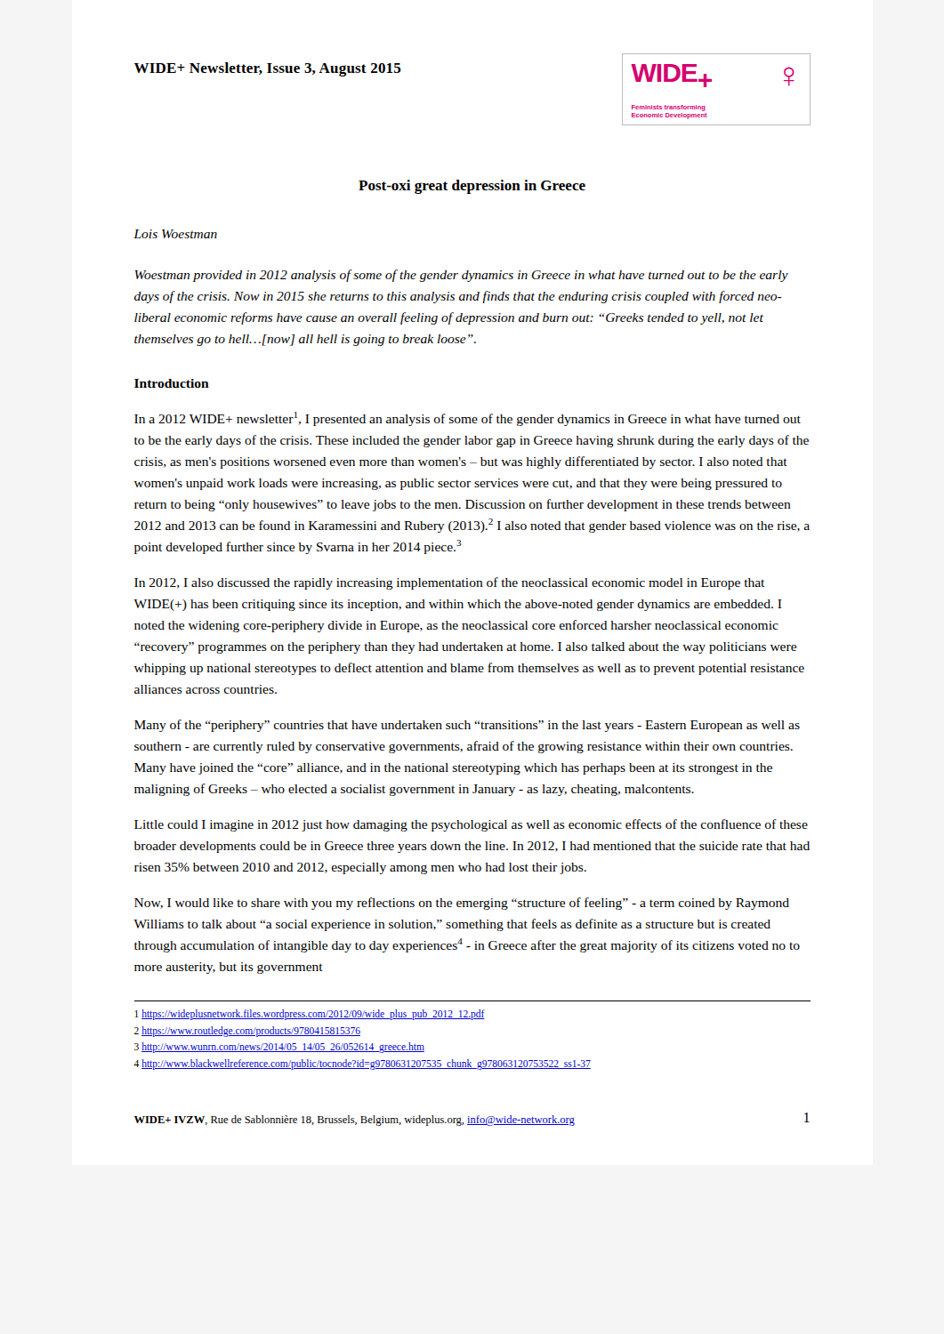WIDE+ Newsletter, Issue 3, August 2015
♀
WIDE+
Feminists transforming
Economic Development
Post-oxi great depression in Greece
Lois Woestman
Woestman provided in 2012 analysis of some of the gender dynamics in Greece in what have turned out to be the early days of the crisis. Now in 2015 she returns to this analysis and finds that the enduring crisis coupled with forced neo-liberal economic reforms have cause an overall feeling of depression and burn out: “Greeks tended to yell, not let themselves go to hell…[now] all hell is going to break loose”.
Introduction
In a 2012 WIDE+ newsletter1, I presented an analysis of some of the gender dynamics in Greece in what have turned out to be the early days of the crisis. These included the gender labor gap in Greece having shrunk during the early days of the crisis, as men's positions worsened even more than women's – but was highly differentiated by sector. I also noted that women's unpaid work loads were increasing, as public sector services were cut, and that they were being pressured to return to being “only housewives” to leave jobs to the men. Discussion on further development in these trends between 2012 and 2013 can be found in Karamessini and Rubery (2013).2 I also noted that gender based violence was on the rise, a point developed further since by Svarna in her 2014 piece.3
In 2012, I also discussed the rapidly increasing implementation of the neoclassical economic model in Europe that WIDE(+) has been critiquing since its inception, and within which the above-noted gender dynamics are embedded. I noted the widening core-periphery divide in Europe, as the neoclassical core enforced harsher neoclassical economic “recovery” programmes on the periphery than they had undertaken at home. I also talked about the way politicians were whipping up national stereotypes to deflect attention and blame from themselves as well as to prevent potential resistance alliances across countries.
Many of the “periphery” countries that have undertaken such “transitions” in the last years - Eastern European as well as southern - are currently ruled by conservative governments, afraid of the growing resistance within their own countries. Many have joined the “core” alliance, and in the national stereotyping which has perhaps been at its strongest in the maligning of Greeks – who elected a socialist government in January - as lazy, cheating, malcontents.
Little could I imagine in 2012 just how damaging the psychological as well as economic effects of the confluence of these broader developments could be in Greece three years down the line. In 2012, I had mentioned that the suicide rate that had risen 35% between 2010 and 2012, especially among men who had lost their jobs.
Now, I would like to share with you my reflections on the emerging “structure of feeling” - a term coined by Raymond Williams to talk about “a social experience in solution,” something that feels as definite as a structure but is created through accumulation of intangible day to day experiences4 - in Greece after the great majority of its citizens voted no to more austerity, but its government
1 https://wideplusnetwork.files.wordpress.com/2012/09/wide_plus_pub_2012_12.pdf
2 https://www.routledge.com/products/9780415815376
3 http://www.wunrn.com/news/2014/05_14/05_26/052614_greece.htm
4 http://www.blackwellreference.com/public/tocnode?id=g9780631207535_chunk_g978063120753522_ss1-37
WIDE+ IVZW, Rue de Sablonnière 18, Brussels, Belgium, wideplus.org, info@wide-network.org
1